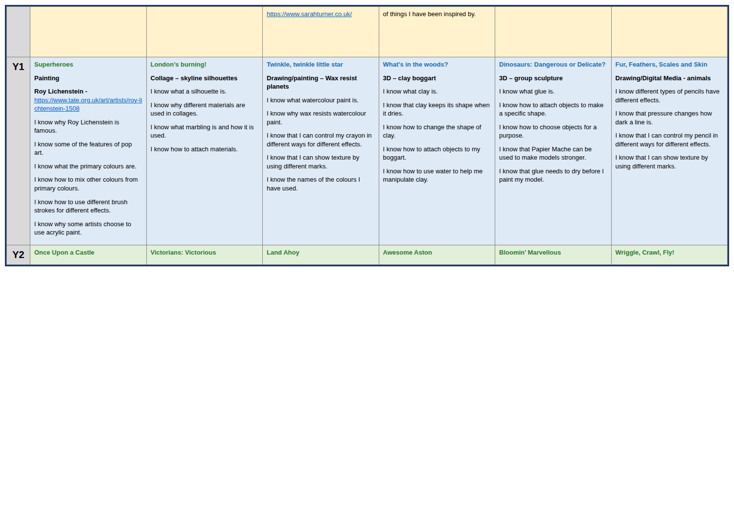| | | | https://www.sarahturner.co.uk/ | of things I have been inspired by. | | |
| Y1 | Superheroes Painting Roy Lichenstein - https://www.tate.org.uk/art/artists/roy-lichtenstein-1508 I know why Roy Lichenstein is famous. I know some of the features of pop art. I know what the primary colours are. I know how to mix other colours from primary colours. I know how to use different brush strokes for different effects. I know why some artists choose to use acrylic paint. | London’s burning! Collage – skyline silhouettes I know what a silhouette is. I know why different materials are used in collages. I know what marbling is and how it is used. I know how to attach materials. | Twinkle, twinkle little star Drawing/painting – Wax resist planets I know what watercolour paint is. I know why wax resists watercolour paint. I know that I can control my crayon in different ways for different effects. I know that I can show texture by using different marks. I know the names of the colours I have used. | What’s in the woods? 3D – clay boggart I know what clay is. I know that clay keeps its shape when it dries. I know how to change the shape of clay. I know how to attach objects to my boggart. I know how to use water to help me manipulate clay. | Dinosaurs: Dangerous or Delicate? 3D – group sculpture I know what glue is. I know how to attach objects to make a specific shape. I know how to choose objects for a purpose. I know that Papier Mache can be used to make models stronger. I know that glue needs to dry before I paint my model. | Fur, Feathers, Scales and Skin Drawing/Digital Media - animals I know different types of pencils have different effects. I know that pressure changes how dark a line is. I know that I can control my pencil in different ways for different effects. I know that I can show texture by using different marks. |
| Y2 | Once Upon a Castle | Victorians: Victorious | Land Ahoy | Awesome Aston | Bloomin’ Marvellous | Wriggle, Crawl, Fly! |